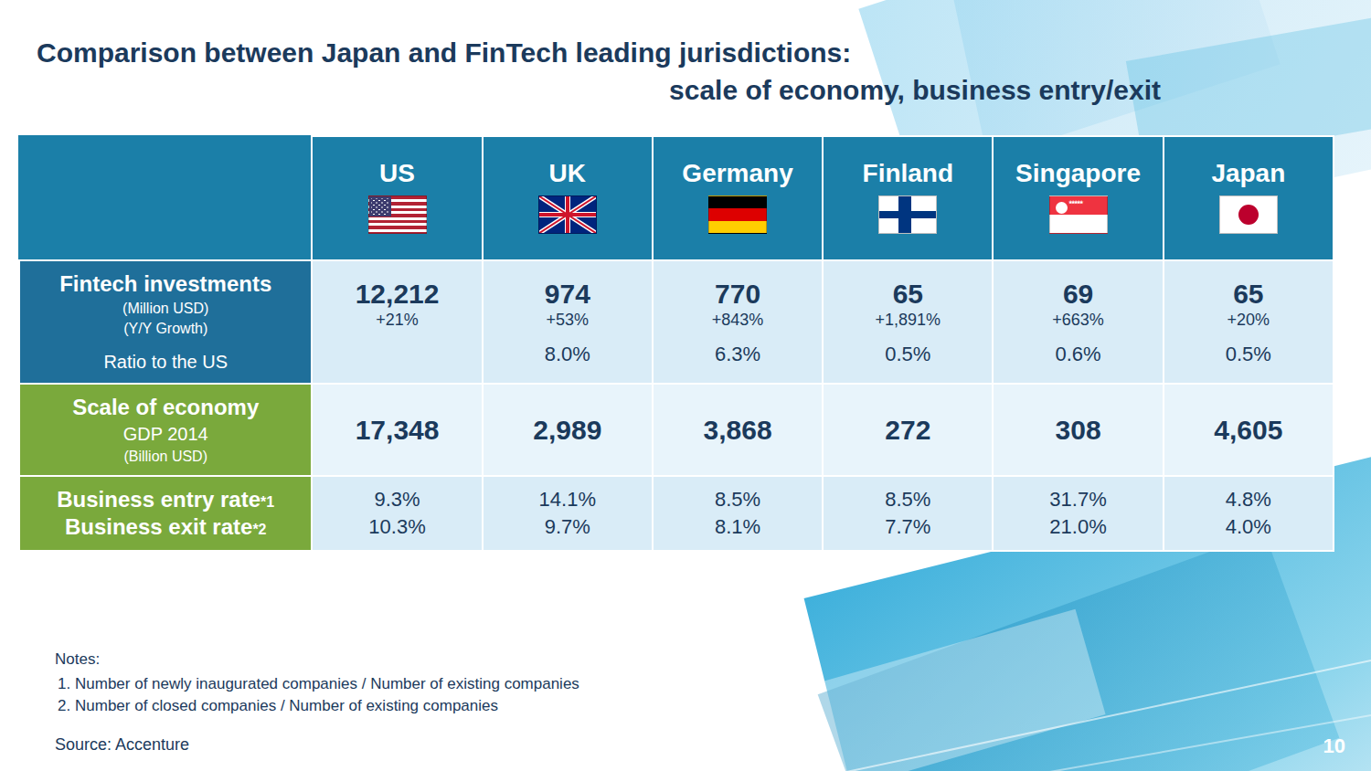Comparison between Japan and FinTech leading jurisdictions: scale of economy, business entry/exit
| | US | UK | Germany | Finland | Singapore | Japan |
| --- | --- | --- | --- | --- | --- | --- |
| Fintech investments (Million USD) (Y/Y Growth) Ratio to the US | 12,212 +21% | 974 +53% 8.0% | 770 +843% 6.3% | 65 +1,891% 0.5% | 69 +663% 0.6% | 65 +20% 0.5% |
| Scale of economy GDP 2014 (Billion USD) | 17,348 | 2,989 | 3,868 | 272 | 308 | 4,605 |
| Business entry rate *1 Business exit rate *2 | 9.3% 10.3% | 14.1% 9.7% | 8.5% 8.1% | 8.5% 7.7% | 31.7% 21.0% | 4.8% 4.0% |
Notes:
Number of newly inaugurated companies / Number of existing companies
Number of closed companies / Number of existing companies
Source: Accenture
10